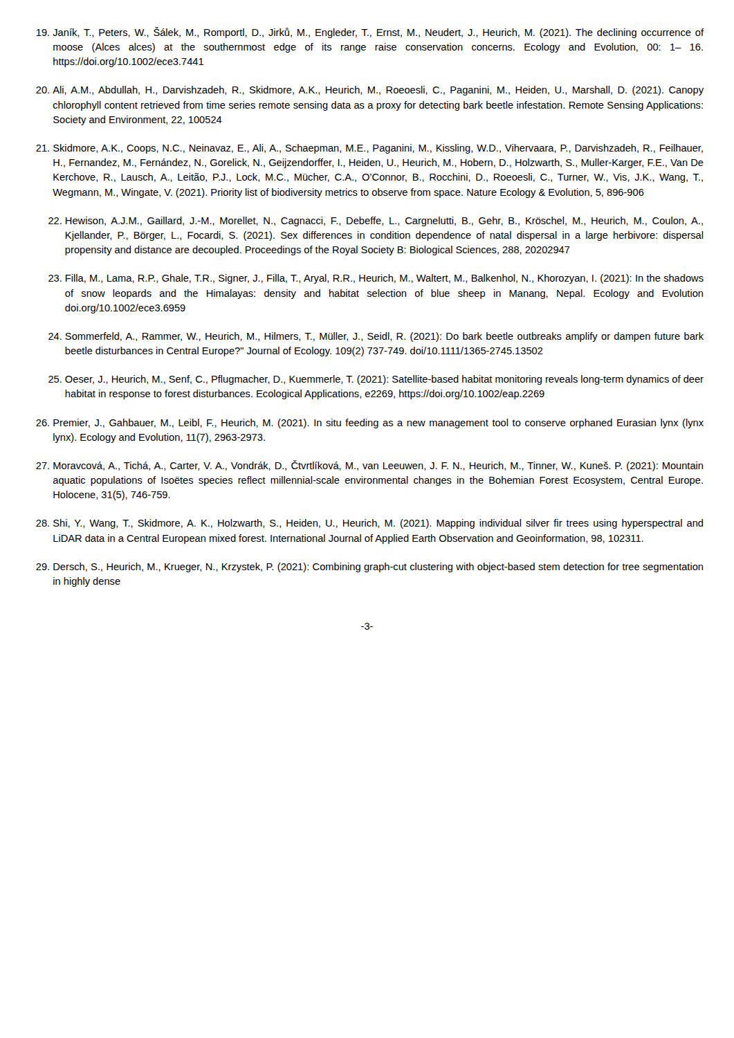Janík, T., Peters, W., Šálek, M., Romportl, D., Jirků, M., Engleder, T., Ernst, M., Neudert, J., Heurich, M. (2021). The declining occurrence of moose (Alces alces) at the southernmost edge of its range raise conservation concerns. Ecology and Evolution, 00: 1– 16. https://doi.org/10.1002/ece3.7441
Ali, A.M., Abdullah, H., Darvishzadeh, R., Skidmore, A.K., Heurich, M., Roeoesli, C., Paganini, M., Heiden, U., Marshall, D. (2021). Canopy chlorophyll content retrieved from time series remote sensing data as a proxy for detecting bark beetle infestation. Remote Sensing Applications: Society and Environment, 22, 100524
Skidmore, A.K., Coops, N.C., Neinavaz, E., Ali, A., Schaepman, M.E., Paganini, M., Kissling, W.D., Vihervaara, P., Darvishzadeh, R., Feilhauer, H., Fernandez, M., Fernández, N., Gorelick, N., Geijzendorffer, I., Heiden, U., Heurich, M., Hobern, D., Holzwarth, S., Muller-Karger, F.E., Van De Kerchove, R., Lausch, A., Leitão, P.J., Lock, M.C., Mücher, C.A., O’Connor, B., Rocchini, D., Roeoesli, C., Turner, W., Vis, J.K., Wang, T., Wegmann, M., Wingate, V. (2021). Priority list of biodiversity metrics to observe from space. Nature Ecology & Evolution, 5, 896-906
Hewison, A.J.M., Gaillard, J.-M., Morellet, N., Cagnacci, F., Debeffe, L., Cargnelutti, B., Gehr, B., Kröschel, M., Heurich, M., Coulon, A., Kjellander, P., Börger, L., Focardi, S. (2021). Sex differences in condition dependence of natal dispersal in a large herbivore: dispersal propensity and distance are decoupled. Proceedings of the Royal Society B: Biological Sciences, 288, 20202947
Filla, M., Lama, R.P., Ghale, T.R., Signer, J., Filla, T., Aryal, R.R., Heurich, M., Waltert, M., Balkenhol, N., Khorozyan, I. (2021): In the shadows of snow leopards and the Himalayas: density and habitat selection of blue sheep in Manang, Nepal. Ecology and Evolution doi.org/10.1002/ece3.6959
Sommerfeld, A., Rammer, W., Heurich, M., Hilmers, T., Müller, J., Seidl, R. (2021): Do bark beetle outbreaks amplify or dampen future bark beetle disturbances in Central Europe?" Journal of Ecology. 109(2) 737-749. doi/10.1111/1365-2745.13502
Oeser, J., Heurich, M., Senf, C., Pflugmacher, D., Kuemmerle, T. (2021): Satellite‐based habitat monitoring reveals long‐term dynamics of deer habitat in response to forest disturbances. Ecological Applications, e2269, https://doi.org/10.1002/eap.2269
Premier, J., Gahbauer, M., Leibl, F., Heurich, M. (2021). In situ feeding as a new management tool to conserve orphaned Eurasian lynx (lynx lynx). Ecology and Evolution, 11(7), 2963-2973.
Moravcová, A., Tichá, A., Carter, V. A., Vondrák, D., Čtvrtlíková, M., van Leeuwen, J. F. N., Heurich, M., Tinner, W., Kuneš. P. (2021): Mountain aquatic populations of Isoëtes species reflect millennial-scale environmental changes in the Bohemian Forest Ecosystem, Central Europe. Holocene, 31(5), 746-759.
Shi, Y., Wang, T., Skidmore, A. K., Holzwarth, S., Heiden, U., Heurich, M. (2021). Mapping individual silver fir trees using hyperspectral and LiDAR data in a Central European mixed forest. International Journal of Applied Earth Observation and Geoinformation, 98, 102311.
Dersch, S., Heurich, M., Krueger, N., Krzystek, P. (2021): Combining graph-cut clustering with object-based stem detection for tree segmentation in highly dense
-3-